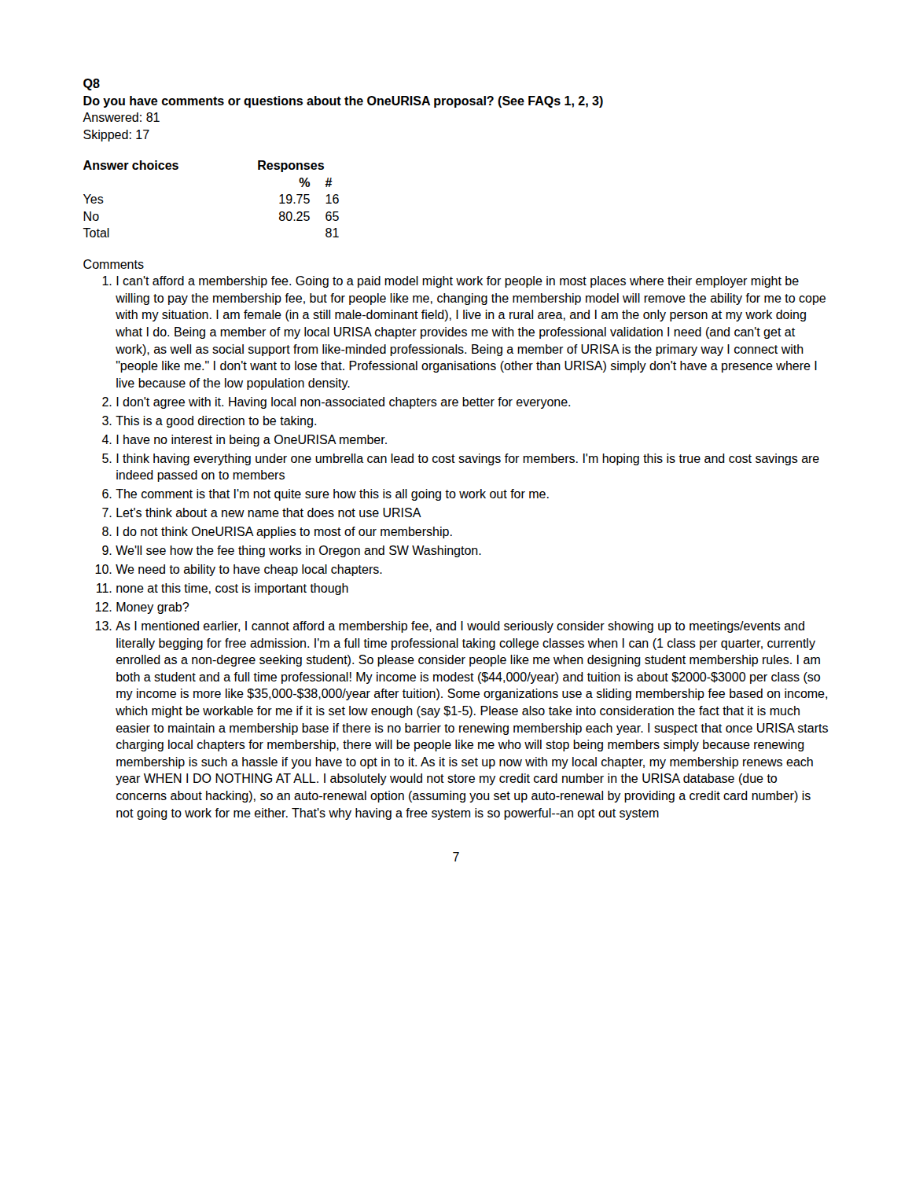Q8
Do you have comments or questions about the OneURISA proposal? (See FAQs 1, 2, 3)
Answered: 81
Skipped: 17
| Answer choices | Responses |
| --- | --- |
| | % | # |
| Yes | 19.75 | 16 |
| No | 80.25 | 65 |
| Total | | 81 |
Comments
I can't afford a membership fee. Going to a paid model might work for people in most places where their employer might be willing to pay the membership fee, but for people like me, changing the membership model will remove the ability for me to cope with my situation. I am female (in a still male-dominant field), I live in a rural area, and I am the only person at my work doing what I do. Being a member of my local URISA chapter provides me with the professional validation I need (and can't get at work), as well as social support from like-minded professionals. Being a member of URISA is the primary way I connect with "people like me." I don't want to lose that. Professional organisations (other than URISA) simply don't have a presence where I live because of the low population density.
I don't agree with it. Having local non-associated chapters are better for everyone.
This is a good direction to be taking.
I have no interest in being a OneURISA member.
I think having everything under one umbrella can lead to cost savings for members. I'm hoping this is true and cost savings are indeed passed on to members
The comment is that I'm not quite sure how this is all going to work out for me.
Let's think about a new name that does not use URISA
I do not think OneURISA applies to most of our membership.
We'll see how the fee thing works in Oregon and SW Washington.
We need to ability to have cheap local chapters.
none at this time, cost is important though
Money grab?
As I mentioned earlier, I cannot afford a membership fee, and I would seriously consider showing up to meetings/events and literally begging for free admission. I'm a full time professional taking college classes when I can (1 class per quarter, currently enrolled as a non-degree seeking student). So please consider people like me when designing student membership rules. I am both a student and a full time professional! My income is modest ($44,000/year) and tuition is about $2000-$3000 per class (so my income is more like $35,000-$38,000/year after tuition). Some organizations use a sliding membership fee based on income, which might be workable for me if it is set low enough (say $1-5). Please also take into consideration the fact that it is much easier to maintain a membership base if there is no barrier to renewing membership each year. I suspect that once URISA starts charging local chapters for membership, there will be people like me who will stop being members simply because renewing membership is such a hassle if you have to opt in to it. As it is set up now with my local chapter, my membership renews each year WHEN I DO NOTHING AT ALL. I absolutely would not store my credit card number in the URISA database (due to concerns about hacking), so an auto-renewal option (assuming you set up auto-renewal by providing a credit card number) is not going to work for me either. That's why having a free system is so powerful--an opt out system
7